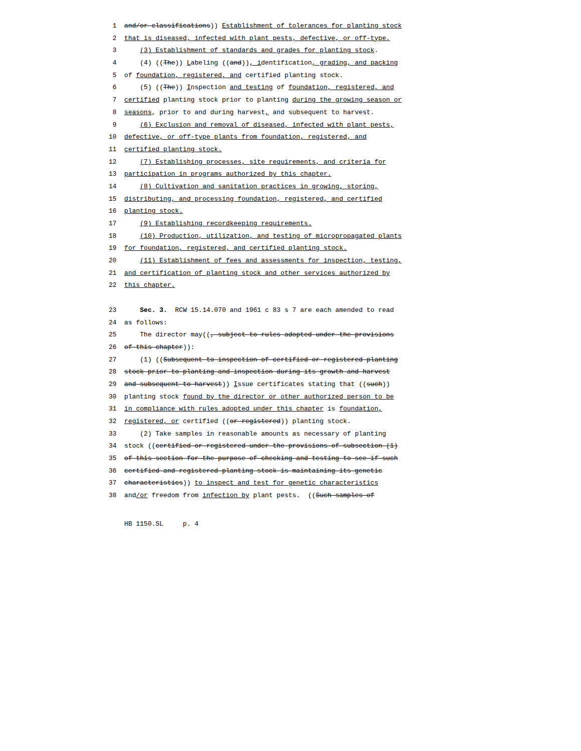1 and/or classifications)) Establishment of tolerances for planting stock
2 that is diseased, infected with plant pests, defective, or off-type.
3 (3) Establishment of standards and grades for planting stock.
4 (4) ((The)) Labeling ((and)), identification, grading, and packing
5 of foundation, registered, and certified planting stock.
6 (5) ((The)) Inspection and testing of foundation, registered, and
7 certified planting stock prior to planting during the growing season or
8 seasons, prior to and during harvest, and subsequent to harvest.
9 (6) Exclusion and removal of diseased, infected with plant pests,
10 defective, or off-type plants from foundation, registered, and
11 certified planting stock.
12 (7) Establishing processes, site requirements, and criteria for
13 participation in programs authorized by this chapter.
14 (8) Cultivation and sanitation practices in growing, storing,
15 distributing, and processing foundation, registered, and certified
16 planting stock.
17 (9) Establishing recordkeeping requirements.
18 (10) Production, utilization, and testing of micropropagated plants
19 for foundation, registered, and certified planting stock.
20 (11) Establishment of fees and assessments for inspection, testing,
21 and certification of planting stock and other services authorized by
22 this chapter.
23 Sec. 3. RCW 15.14.070 and 1961 c 83 s 7 are each amended to read
24 as follows:
25 The director may((, subject to rules adopted under the provisions
26 of this chapter)):
27 (1) ((Subsequent to inspection of certified or registered planting
28 stock prior to planting and inspection during its growth and harvest
29 and subsequent to harvest)) Issue certificates stating that ((such))
30 planting stock found by the director or other authorized person to be
31 in compliance with rules adopted under this chapter is foundation,
32 registered, or certified ((or registered)) planting stock.
33 (2) Take samples in reasonable amounts as necessary of planting
34 stock ((certified or registered under the provisions of subsection (1)
35 of this section for the purpose of checking and testing to see if such
36 certified and registered planting stock is maintaining its genetic
37 characteristics)) to inspect and test for genetic characteristics
38 and/or freedom from infection by plant pests. ((Such samples of
HB 1150.SL p. 4